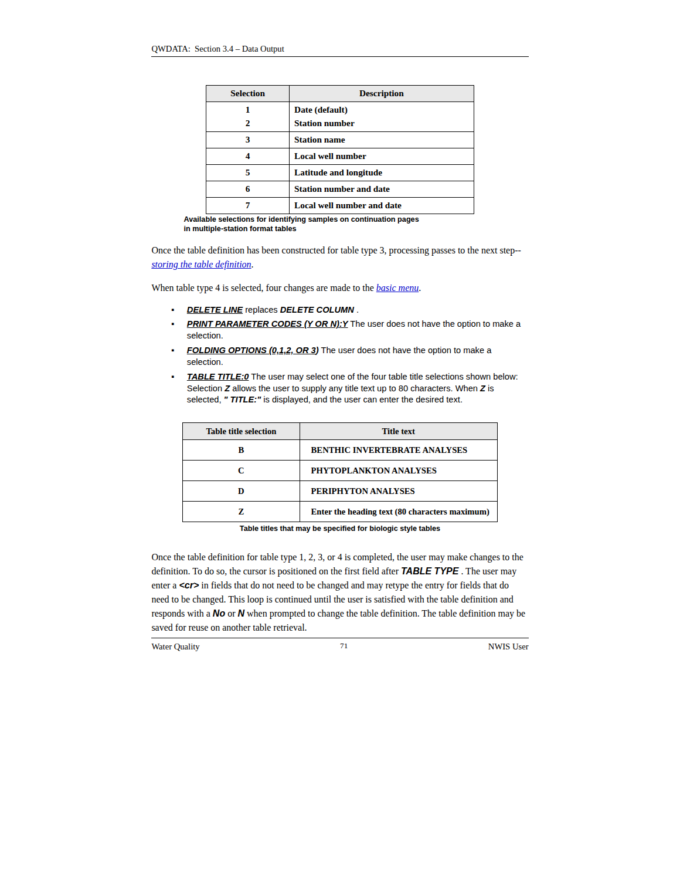QWDATA: Section 3.4 – Data Output
| Selection | Description |
| --- | --- |
| 1 2 | Date (default) Station number |
| 3 | Station name |
| 4 | Local well number |
| 5 | Latitude and longitude |
| 6 | Station number and date |
| 7 | Local well number and date |
Available selections for identifying samples on continuation pages
in multiple-station format tables
Once the table definition has been constructed for table type 3, processing passes to the next step-- storing the table definition.
When table type 4 is selected, four changes are made to the basic menu.
DELETE LINE replaces DELETE COLUMN .
PRINT PARAMETER CODES (Y OR N):Y The user does not have the option to make a selection.
FOLDING OPTIONS (0,1,2, OR 3) The user does not have the option to make a selection.
TABLE TITLE:0 The user may select one of the four table title selections shown below: Selection Z allows the user to supply any title text up to 80 characters. When Z is selected, " TITLE:" is displayed, and the user can enter the desired text.
| Table title selection | Title text |
| --- | --- |
| B | BENTHIC INVERTEBRATE ANALYSES |
| C | PHYTOPLANKTON ANALYSES |
| D | PERIPHYTON ANALYSES |
| Z | Enter the heading text (80 characters maximum) |
Table titles that may be specified for biologic style tables
Once the table definition for table type 1, 2, 3, or 4 is completed, the user may make changes to the definition. To do so, the cursor is positioned on the first field after TABLE TYPE . The user may enter a <cr> in fields that do not need to be changed and may retype the entry for fields that do need to be changed. This loop is continued until the user is satisfied with the table definition and responds with a No or N when prompted to change the table definition. The table definition may be saved for reuse on another table retrieval.
Water Quality
NWIS User
71